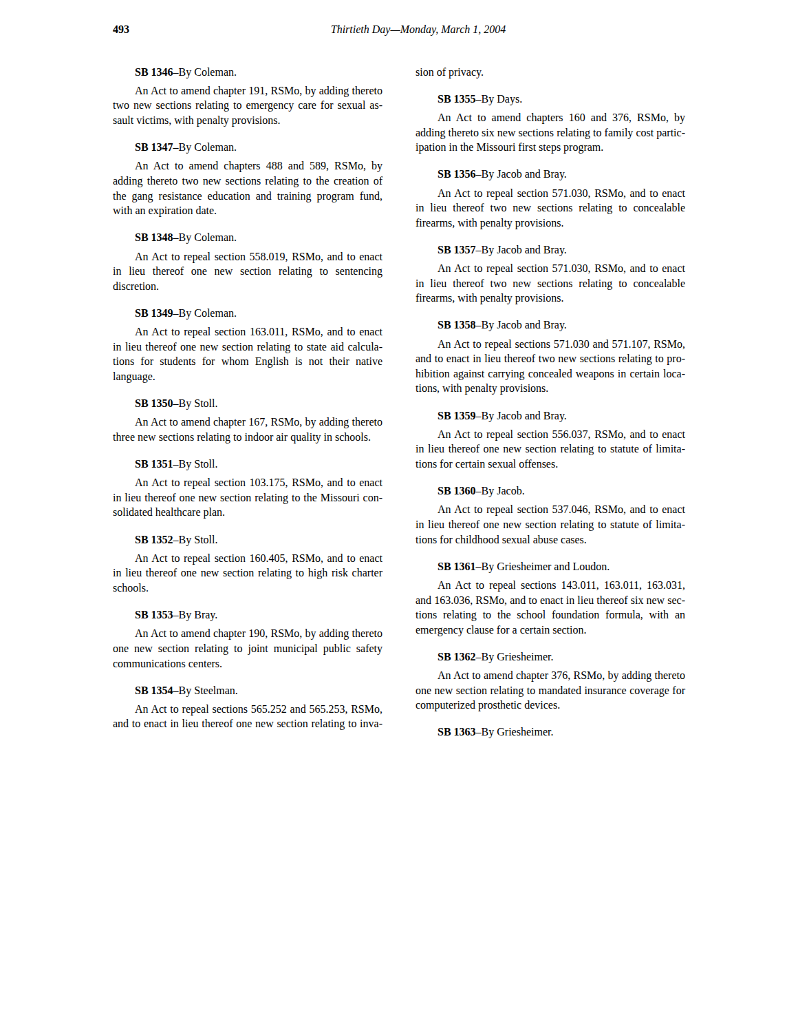493 Thirtieth Day—Monday, March 1, 2004
SB 1346–By Coleman.
An Act to amend chapter 191, RSMo, by adding thereto two new sections relating to emergency care for sexual assault victims, with penalty provisions.
SB 1347–By Coleman.
An Act to amend chapters 488 and 589, RSMo, by adding thereto two new sections relating to the creation of the gang resistance education and training program fund, with an expiration date.
SB 1348–By Coleman.
An Act to repeal section 558.019, RSMo, and to enact in lieu thereof one new section relating to sentencing discretion.
SB 1349–By Coleman.
An Act to repeal section 163.011, RSMo, and to enact in lieu thereof one new section relating to state aid calculations for students for whom English is not their native language.
SB 1350–By Stoll.
An Act to amend chapter 167, RSMo, by adding thereto three new sections relating to indoor air quality in schools.
SB 1351–By Stoll.
An Act to repeal section 103.175, RSMo, and to enact in lieu thereof one new section relating to the Missouri consolidated healthcare plan.
SB 1352–By Stoll.
An Act to repeal section 160.405, RSMo, and to enact in lieu thereof one new section relating to high risk charter schools.
SB 1353–By Bray.
An Act to amend chapter 190, RSMo, by adding thereto one new section relating to joint municipal public safety communications centers.
SB 1354–By Steelman.
An Act to repeal sections 565.252 and 565.253, RSMo, and to enact in lieu thereof one new section relating to invasion of privacy.
SB 1355–By Days.
An Act to amend chapters 160 and 376, RSMo, by adding thereto six new sections relating to family cost participation in the Missouri first steps program.
SB 1356–By Jacob and Bray.
An Act to repeal section 571.030, RSMo, and to enact in lieu thereof two new sections relating to concealable firearms, with penalty provisions.
SB 1357–By Jacob and Bray.
An Act to repeal section 571.030, RSMo, and to enact in lieu thereof two new sections relating to concealable firearms, with penalty provisions.
SB 1358–By Jacob and Bray.
An Act to repeal sections 571.030 and 571.107, RSMo, and to enact in lieu thereof two new sections relating to prohibition against carrying concealed weapons in certain locations, with penalty provisions.
SB 1359–By Jacob and Bray.
An Act to repeal section 556.037, RSMo, and to enact in lieu thereof one new section relating to statute of limitations for certain sexual offenses.
SB 1360–By Jacob.
An Act to repeal section 537.046, RSMo, and to enact in lieu thereof one new section relating to statute of limitations for childhood sexual abuse cases.
SB 1361–By Griesheimer and Loudon.
An Act to repeal sections 143.011, 163.011, 163.031, and 163.036, RSMo, and to enact in lieu thereof six new sections relating to the school foundation formula, with an emergency clause for a certain section.
SB 1362–By Griesheimer.
An Act to amend chapter 376, RSMo, by adding thereto one new section relating to mandated insurance coverage for computerized prosthetic devices.
SB 1363–By Griesheimer.